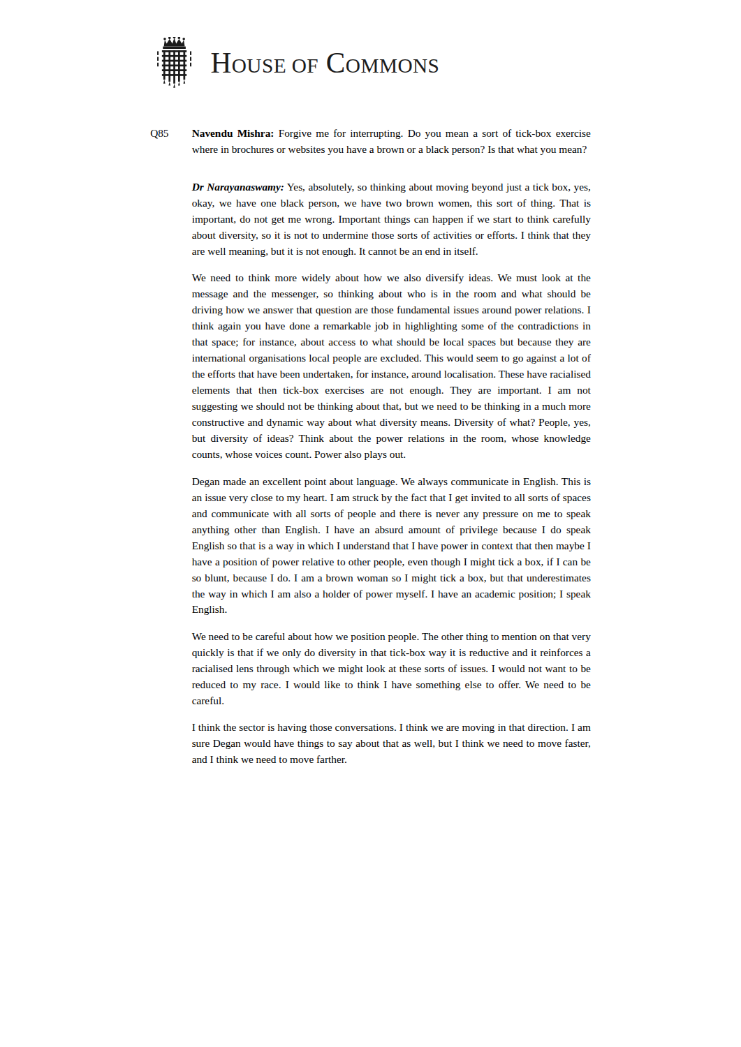HOUSE OF COMMONS
Q85
Navendu Mishra: Forgive me for interrupting. Do you mean a sort of tick-box exercise where in brochures or websites you have a brown or a black person? Is that what you mean?
Dr Narayanaswamy: Yes, absolutely, so thinking about moving beyond just a tick box, yes, okay, we have one black person, we have two brown women, this sort of thing. That is important, do not get me wrong. Important things can happen if we start to think carefully about diversity, so it is not to undermine those sorts of activities or efforts. I think that they are well meaning, but it is not enough. It cannot be an end in itself.
We need to think more widely about how we also diversify ideas. We must look at the message and the messenger, so thinking about who is in the room and what should be driving how we answer that question are those fundamental issues around power relations. I think again you have done a remarkable job in highlighting some of the contradictions in that space; for instance, about access to what should be local spaces but because they are international organisations local people are excluded. This would seem to go against a lot of the efforts that have been undertaken, for instance, around localisation. These have racialised elements that then tick-box exercises are not enough. They are important. I am not suggesting we should not be thinking about that, but we need to be thinking in a much more constructive and dynamic way about what diversity means. Diversity of what? People, yes, but diversity of ideas? Think about the power relations in the room, whose knowledge counts, whose voices count. Power also plays out.
Degan made an excellent point about language. We always communicate in English. This is an issue very close to my heart. I am struck by the fact that I get invited to all sorts of spaces and communicate with all sorts of people and there is never any pressure on me to speak anything other than English. I have an absurd amount of privilege because I do speak English so that is a way in which I understand that I have power in context that then maybe I have a position of power relative to other people, even though I might tick a box, if I can be so blunt, because I do. I am a brown woman so I might tick a box, but that underestimates the way in which I am also a holder of power myself. I have an academic position; I speak English.
We need to be careful about how we position people. The other thing to mention on that very quickly is that if we only do diversity in that tick-box way it is reductive and it reinforces a racialised lens through which we might look at these sorts of issues. I would not want to be reduced to my race. I would like to think I have something else to offer. We need to be careful.
I think the sector is having those conversations. I think we are moving in that direction. I am sure Degan would have things to say about that as well, but I think we need to move faster, and I think we need to move farther.